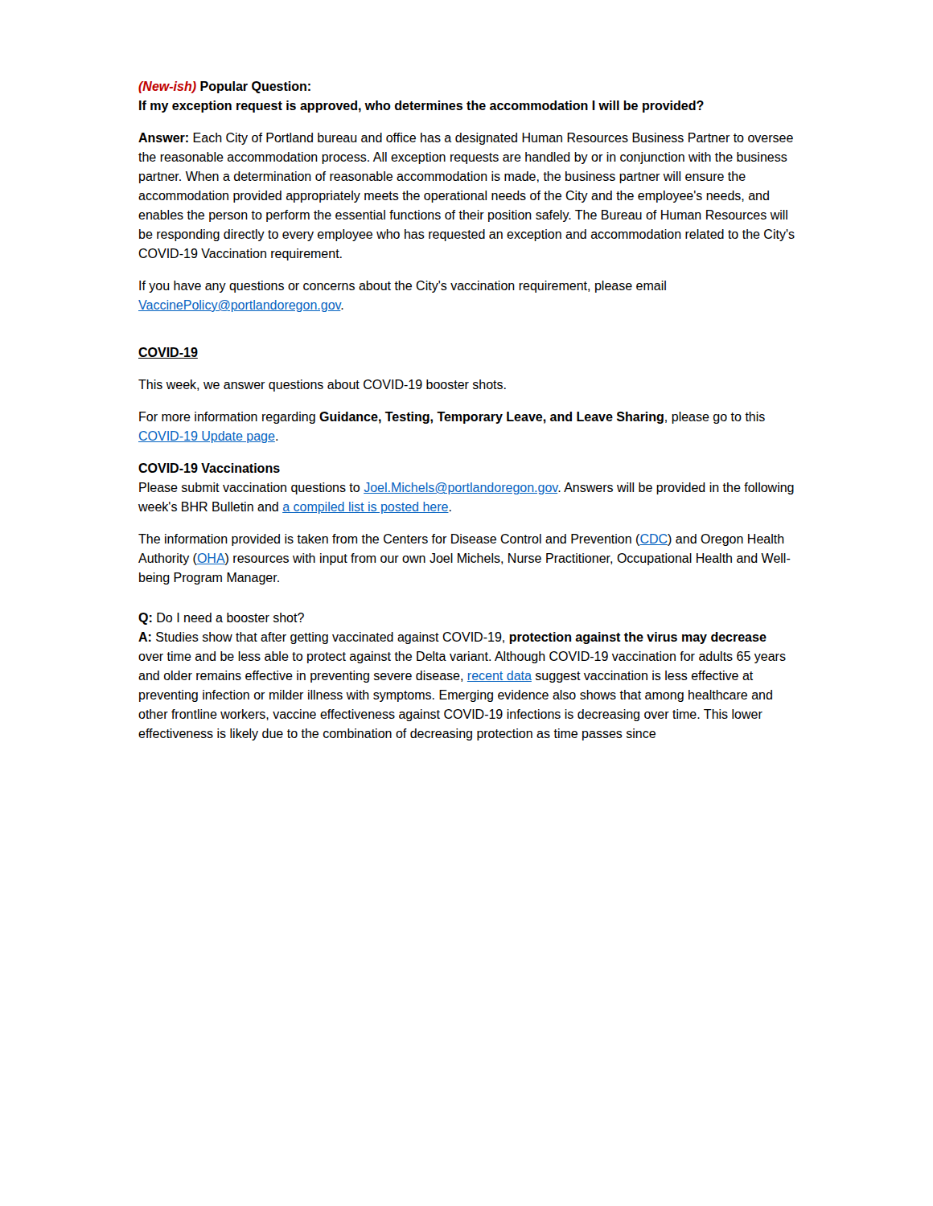(New-ish) Popular Question:
If my exception request is approved, who determines the accommodation I will be provided?
Answer: Each City of Portland bureau and office has a designated Human Resources Business Partner to oversee the reasonable accommodation process. All exception requests are handled by or in conjunction with the business partner. When a determination of reasonable accommodation is made, the business partner will ensure the accommodation provided appropriately meets the operational needs of the City and the employee's needs, and enables the person to perform the essential functions of their position safely. The Bureau of Human Resources will be responding directly to every employee who has requested an exception and accommodation related to the City's COVID-19 Vaccination requirement.
If you have any questions or concerns about the City's vaccination requirement, please email VaccinePolicy@portlandoregon.gov.
COVID-19
This week, we answer questions about COVID-19 booster shots.
For more information regarding Guidance, Testing, Temporary Leave, and Leave Sharing, please go to this COVID-19 Update page.
COVID-19 Vaccinations
Please submit vaccination questions to Joel.Michels@portlandoregon.gov. Answers will be provided in the following week's BHR Bulletin and a compiled list is posted here.
The information provided is taken from the Centers for Disease Control and Prevention (CDC) and Oregon Health Authority (OHA) resources with input from our own Joel Michels, Nurse Practitioner, Occupational Health and Well-being Program Manager.
Q: Do I need a booster shot?
A: Studies show that after getting vaccinated against COVID-19, protection against the virus may decrease over time and be less able to protect against the Delta variant. Although COVID-19 vaccination for adults 65 years and older remains effective in preventing severe disease, recent data suggest vaccination is less effective at preventing infection or milder illness with symptoms. Emerging evidence also shows that among healthcare and other frontline workers, vaccine effectiveness against COVID-19 infections is decreasing over time. This lower effectiveness is likely due to the combination of decreasing protection as time passes since